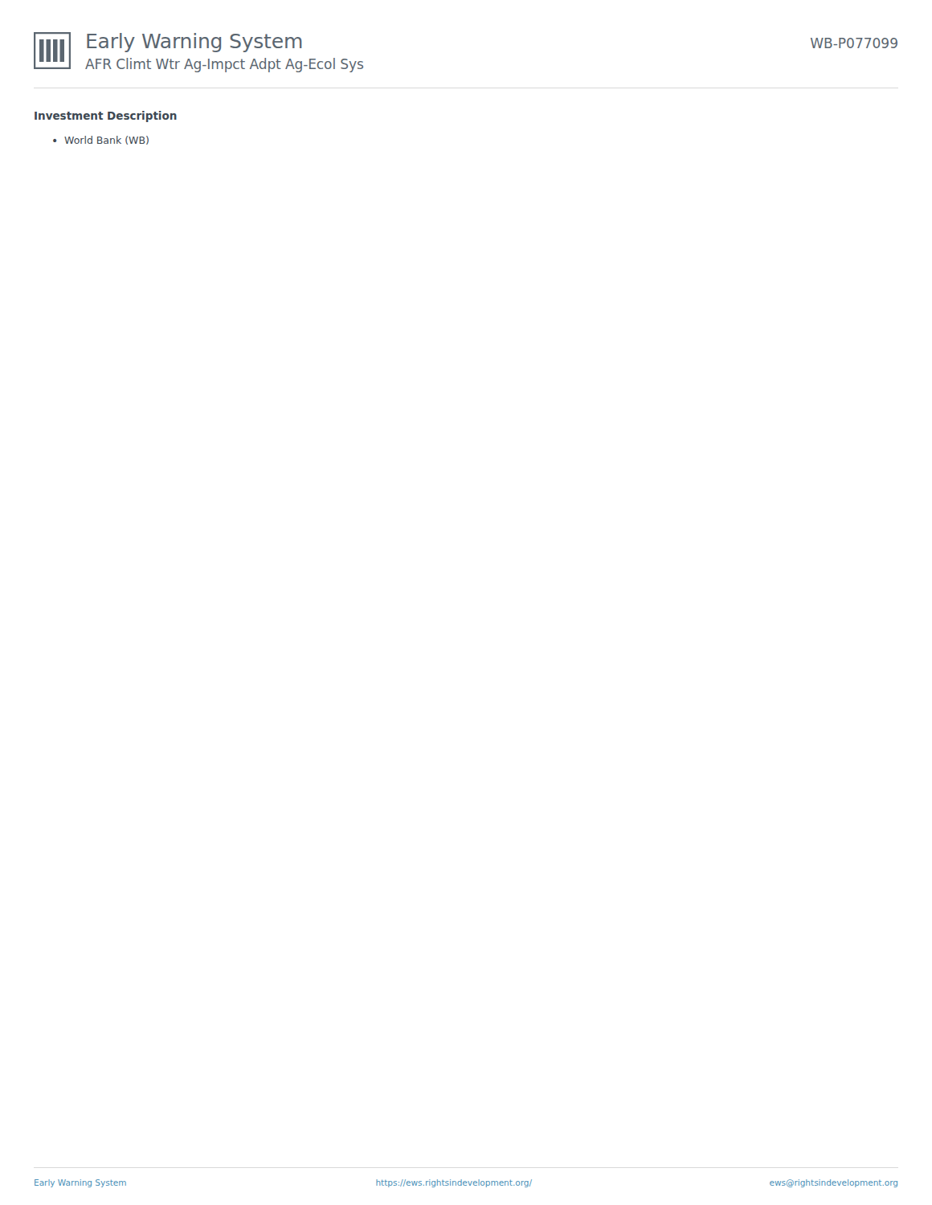Early Warning System
AFR Climt Wtr Ag-Impct Adpt Ag-Ecol Sys
WB-P077099
Investment Description
World Bank (WB)
Early Warning System
https://ews.rightsindevelopment.org/
ews@rightsindevelopment.org